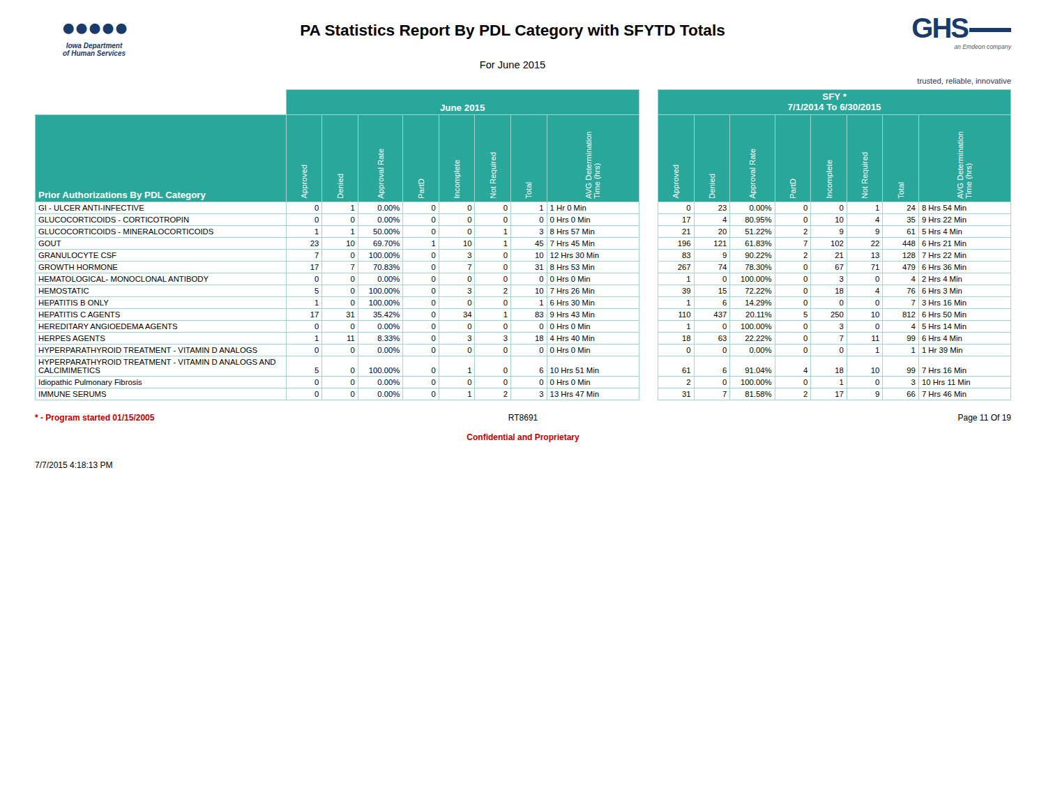●●●●●
Iowa Department
of Human Services
PA Statistics Report By PDL Category with SFYTD Totals
For June 2015
GHS
an Emdeon company
trusted, reliable, innovative
| | June 2015 | | SFY * 7/1/2014 To 6/30/2015 |
| Prior Authorizations By PDL Category | Approved | Denied | Approval Rate | PartD | Incomplete | Not Required | Total | AVG Determination Time (hrs) | | Approved | Denied | Approval Rate | PartD | Incomplete | Not Required | Total | AVG Determination Time (hrs) |
| GI - ULCER ANTI-INFECTIVE | 0 | 1 | 0.00% | 0 | 0 | 0 | 1 | 1 Hr 0 Min | | 0 | 23 | 0.00% | 0 | 0 | 1 | 24 | 8 Hrs 54 Min |
| GLUCOCORTICOIDS - CORTICOTROPIN | 0 | 0 | 0.00% | 0 | 0 | 0 | 0 | 0 Hrs 0 Min | | 17 | 4 | 80.95% | 0 | 10 | 4 | 35 | 9 Hrs 22 Min |
| GLUCOCORTICOIDS - MINERALOCORTICOIDS | 1 | 1 | 50.00% | 0 | 0 | 1 | 3 | 8 Hrs 57 Min | | 21 | 20 | 51.22% | 2 | 9 | 9 | 61 | 5 Hrs 4 Min |
| GOUT | 23 | 10 | 69.70% | 1 | 10 | 1 | 45 | 7 Hrs 45 Min | | 196 | 121 | 61.83% | 7 | 102 | 22 | 448 | 6 Hrs 21 Min |
| GRANULOCYTE CSF | 7 | 0 | 100.00% | 0 | 3 | 0 | 10 | 12 Hrs 30 Min | | 83 | 9 | 90.22% | 2 | 21 | 13 | 128 | 7 Hrs 22 Min |
| GROWTH HORMONE | 17 | 7 | 70.83% | 0 | 7 | 0 | 31 | 8 Hrs 53 Min | | 267 | 74 | 78.30% | 0 | 67 | 71 | 479 | 6 Hrs 36 Min |
| HEMATOLOGICAL- MONOCLONAL ANTIBODY | 0 | 0 | 0.00% | 0 | 0 | 0 | 0 | 0 Hrs 0 Min | | 1 | 0 | 100.00% | 0 | 3 | 0 | 4 | 2 Hrs 4 Min |
| HEMOSTATIC | 5 | 0 | 100.00% | 0 | 3 | 2 | 10 | 7 Hrs 26 Min | | 39 | 15 | 72.22% | 0 | 18 | 4 | 76 | 6 Hrs 3 Min |
| HEPATITIS B ONLY | 1 | 0 | 100.00% | 0 | 0 | 0 | 1 | 6 Hrs 30 Min | | 1 | 6 | 14.29% | 0 | 0 | 0 | 7 | 3 Hrs 16 Min |
| HEPATITIS C AGENTS | 17 | 31 | 35.42% | 0 | 34 | 1 | 83 | 9 Hrs 43 Min | | 110 | 437 | 20.11% | 5 | 250 | 10 | 812 | 6 Hrs 50 Min |
| HEREDITARY ANGIOEDEMA AGENTS | 0 | 0 | 0.00% | 0 | 0 | 0 | 0 | 0 Hrs 0 Min | | 1 | 0 | 100.00% | 0 | 3 | 0 | 4 | 5 Hrs 14 Min |
| HERPES AGENTS | 1 | 11 | 8.33% | 0 | 3 | 3 | 18 | 4 Hrs 40 Min | | 18 | 63 | 22.22% | 0 | 7 | 11 | 99 | 6 Hrs 4 Min |
| HYPERPARATHYROID TREATMENT - VITAMIN D ANALOGS | 0 | 0 | 0.00% | 0 | 0 | 0 | 0 | 0 Hrs 0 Min | | 0 | 0 | 0.00% | 0 | 0 | 1 | 1 | 1 Hr 39 Min |
| HYPERPARATHYROID TREATMENT - VITAMIN D ANALOGS AND CALCIMIMETICS | 5 | 0 | 100.00% | 0 | 1 | 0 | 6 | 10 Hrs 51 Min | | 61 | 6 | 91.04% | 4 | 18 | 10 | 99 | 7 Hrs 16 Min |
| Idiopathic Pulmonary Fibrosis | 0 | 0 | 0.00% | 0 | 0 | 0 | 0 | 0 Hrs 0 Min | | 2 | 0 | 100.00% | 0 | 1 | 0 | 3 | 10 Hrs 11 Min |
| IMMUNE SERUMS | 0 | 0 | 0.00% | 0 | 1 | 2 | 3 | 13 Hrs 47 Min | | 31 | 7 | 81.58% | 2 | 17 | 9 | 66 | 7 Hrs 46 Min |
* - Program started 01/15/2005
RT8691
Confidential and Proprietary
Page 11 Of 19
7/7/2015 4:18:13 PM